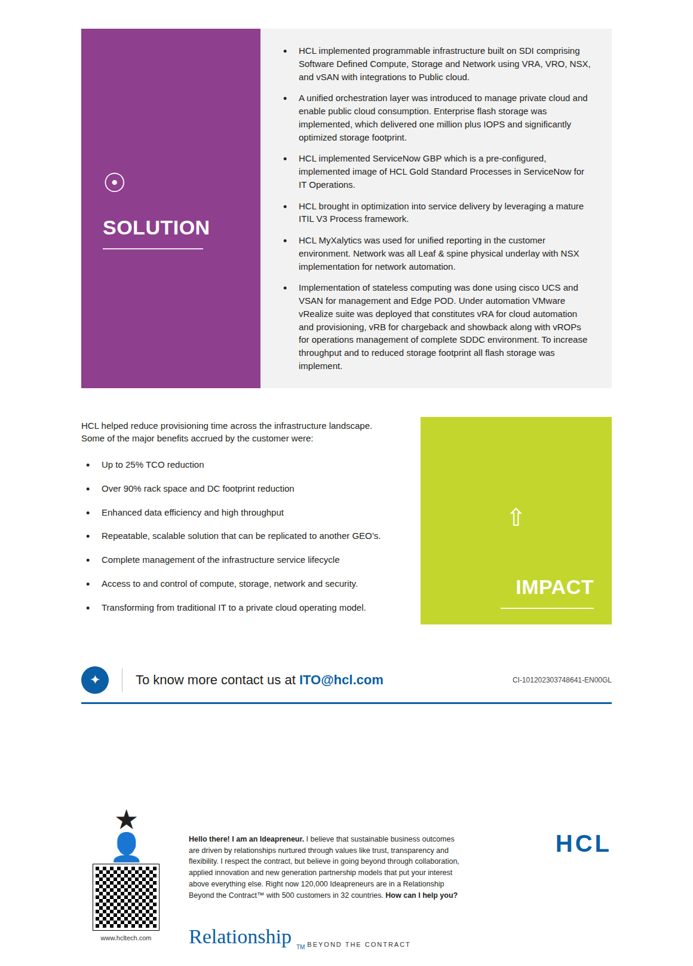☉
SOLUTION
HCL implemented programmable infrastructure built on SDI comprising Software Defined Compute, Storage and Network using VRA, VRO, NSX, and vSAN with integrations to Public cloud.
A unified orchestration layer was introduced to manage private cloud and enable public cloud consumption. Enterprise flash storage was implemented, which delivered one million plus IOPS and significantly optimized storage footprint.
HCL implemented ServiceNow GBP which is a pre-configured, implemented image of HCL Gold Standard Processes in ServiceNow for IT Operations.
HCL brought in optimization into service delivery by leveraging a mature ITIL V3 Process framework.
HCL MyXalytics was used for unified reporting in the customer environment. Network was all Leaf & spine physical underlay with NSX implementation for network automation.
Implementation of stateless computing was done using cisco UCS and VSAN for management and Edge POD. Under automation VMware vRealize suite was deployed that constitutes vRA for cloud automation and provisioning, vRB for chargeback and showback along with vROPs for operations management of complete SDDC environment. To increase throughput and to reduced storage footprint all flash storage was implement.
HCL helped reduce provisioning time across the infrastructure landscape.
Some of the major benefits accrued by the customer were:
Up to 25% TCO reduction
Over 90% rack space and DC footprint reduction
Enhanced data efficiency and high throughput
Repeatable, scalable solution that can be replicated to another GEO’s.
Complete management of the infrastructure service lifecycle
Access to and control of compute, storage, network and security.
Transforming from traditional IT to a private cloud operating model.
⇧
IMPACT
✦
To know more contact us at ITO@hcl.com
CI-101202303748641-EN00GL
★
👤
www.hcltech.com
Hello there! I am an Ideapreneur. I believe that sustainable business outcomes are driven by relationships nurtured through values like trust, transparency and flexibility. I respect the contract, but believe in going beyond through collaboration, applied innovation and new generation partnership models that put your interest above everything else. Right now 120,000 Ideapreneurs are in a Relationship Beyond the Contract™ with 500 customers in 32 countries. How can I help you?
Relationship TM BEYOND THE CONTRACT
HCL